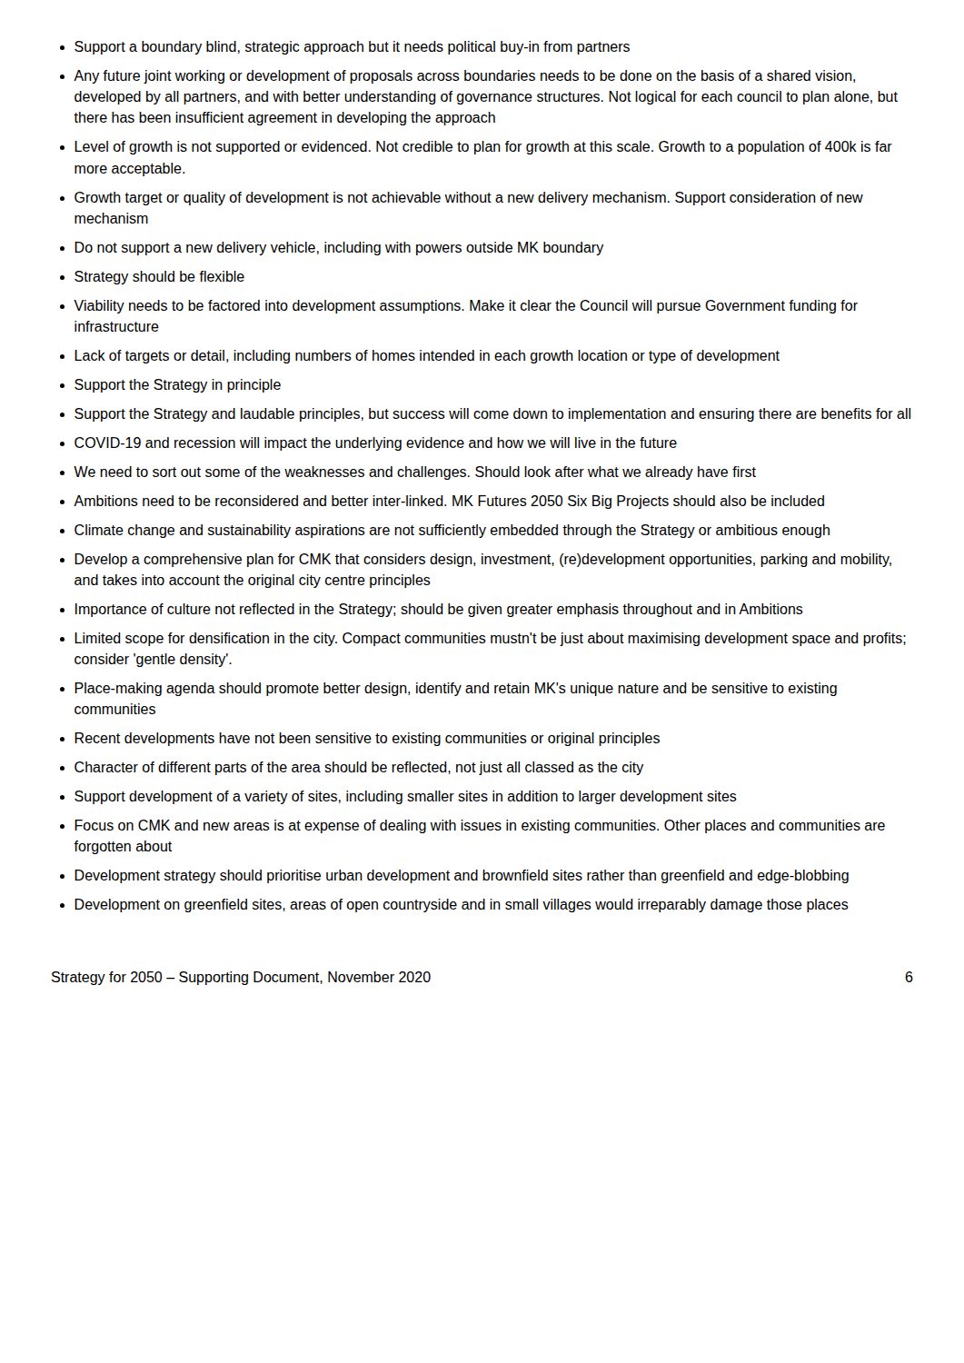Support a boundary blind, strategic approach but it needs political buy-in from partners
Any future joint working or development of proposals across boundaries needs to be done on the basis of a shared vision, developed by all partners, and with better understanding of governance structures. Not logical for each council to plan alone, but there has been insufficient agreement in developing the approach
Level of growth is not supported or evidenced. Not credible to plan for growth at this scale. Growth to a population of 400k is far more acceptable.
Growth target or quality of development is not achievable without a new delivery mechanism. Support consideration of new mechanism
Do not support a new delivery vehicle, including with powers outside MK boundary
Strategy should be flexible
Viability needs to be factored into development assumptions. Make it clear the Council will pursue Government funding for infrastructure
Lack of targets or detail, including numbers of homes intended in each growth location or type of development
Support the Strategy in principle
Support the Strategy and laudable principles, but success will come down to implementation and ensuring there are benefits for all
COVID-19 and recession will impact the underlying evidence and how we will live in the future
We need to sort out some of the weaknesses and challenges. Should look after what we already have first
Ambitions need to be reconsidered and better inter-linked. MK Futures 2050 Six Big Projects should also be included
Climate change and sustainability aspirations are not sufficiently embedded through the Strategy or ambitious enough
Develop a comprehensive plan for CMK that considers design, investment, (re)development opportunities, parking and mobility, and takes into account the original city centre principles
Importance of culture not reflected in the Strategy; should be given greater emphasis throughout and in Ambitions
Limited scope for densification in the city. Compact communities mustn't be just about maximising development space and profits; consider 'gentle density'.
Place-making agenda should promote better design, identify and retain MK's unique nature and be sensitive to existing communities
Recent developments have not been sensitive to existing communities or original principles
Character of different parts of the area should be reflected, not just all classed as the city
Support development of a variety of sites, including smaller sites in addition to larger development sites
Focus on CMK and new areas is at expense of dealing with issues in existing communities. Other places and communities are forgotten about
Development strategy should prioritise urban development and brownfield sites rather than greenfield and edge-blobbing
Development on greenfield sites, areas of open countryside and in small villages would irreparably damage those places
Strategy for 2050 – Supporting Document, November 2020 6